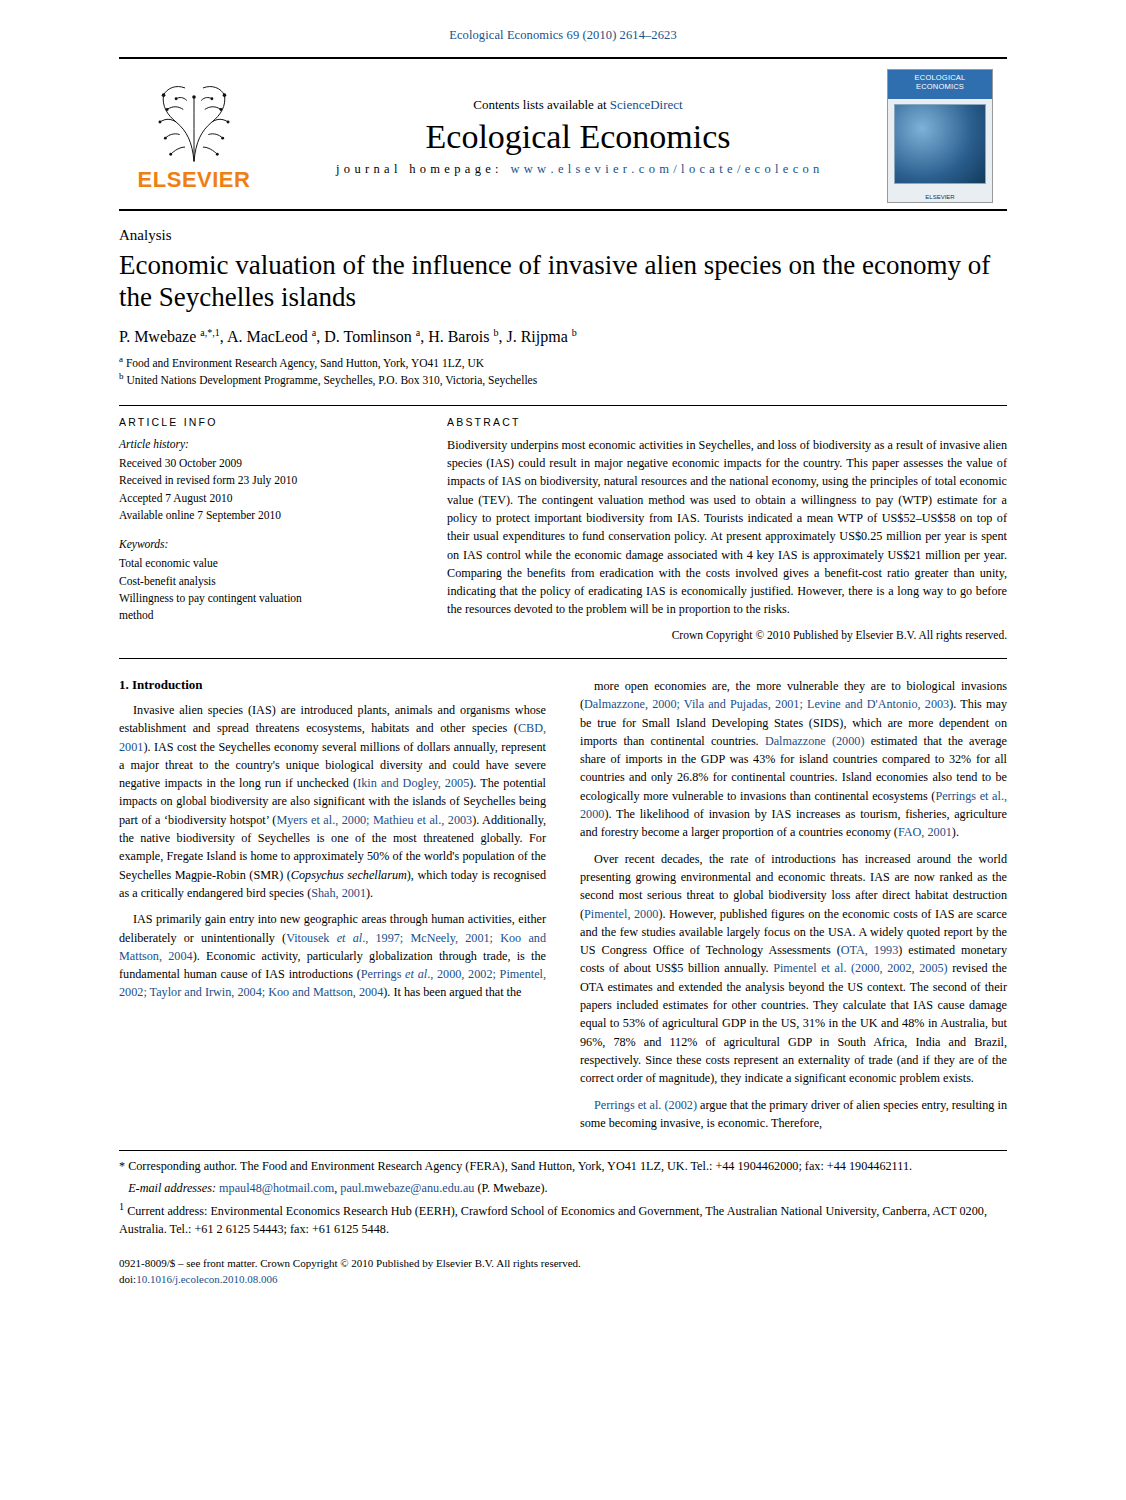Ecological Economics 69 (2010) 2614–2623
ELSEVIER
Contents lists available at ScienceDirect
Ecological Economics
j o u r n a l h o m e p a g e : w w w . e l s e v i e r . c o m / l o c a t e / e c o l e c o n
ECOLOGICAL
ECONOMICS
ELSEVIER
Analysis
Economic valuation of the influence of invasive alien species on the economy of the Seychelles islands
P. Mwebaze a,*,1, A. MacLeod a, D. Tomlinson a, H. Barois b, J. Rijpma b
a Food and Environment Research Agency, Sand Hutton, York, YO41 1LZ, UK
b United Nations Development Programme, Seychelles, P.O. Box 310, Victoria, Seychelles
Article info
Article history:
Received 30 October 2009
Received in revised form 23 July 2010
Accepted 7 August 2010
Available online 7 September 2010
Keywords:
Total economic value
Cost-benefit analysis
Willingness to pay contingent valuation
method
Abstract
Biodiversity underpins most economic activities in Seychelles, and loss of biodiversity as a result of invasive alien species (IAS) could result in major negative economic impacts for the country. This paper assesses the value of impacts of IAS on biodiversity, natural resources and the national economy, using the principles of total economic value (TEV). The contingent valuation method was used to obtain a willingness to pay (WTP) estimate for a policy to protect important biodiversity from IAS. Tourists indicated a mean WTP of US$52–US$58 on top of their usual expenditures to fund conservation policy. At present approximately US$0.25 million per year is spent on IAS control while the economic damage associated with 4 key IAS is approximately US$21 million per year. Comparing the benefits from eradication with the costs involved gives a benefit-cost ratio greater than unity, indicating that the policy of eradicating IAS is economically justified. However, there is a long way to go before the resources devoted to the problem will be in proportion to the risks.
Crown Copyright © 2010 Published by Elsevier B.V. All rights reserved.
1. Introduction
Invasive alien species (IAS) are introduced plants, animals and organisms whose establishment and spread threatens ecosystems, habitats and other species (CBD, 2001). IAS cost the Seychelles economy several millions of dollars annually, represent a major threat to the country's unique biological diversity and could have severe negative impacts in the long run if unchecked (Ikin and Dogley, 2005). The potential impacts on global biodiversity are also significant with the islands of Seychelles being part of a ‘biodiversity hotspot’ (Myers et al., 2000; Mathieu et al., 2003). Additionally, the native biodiversity of Seychelles is one of the most threatened globally. For example, Fregate Island is home to approximately 50% of the world's population of the Seychelles Magpie-Robin (SMR) (Copsychus sechellarum), which today is recognised as a critically endangered bird species (Shah, 2001).
IAS primarily gain entry into new geographic areas through human activities, either deliberately or unintentionally (Vitousek et al., 1997; McNeely, 2001; Koo and Mattson, 2004). Economic activity, particularly globalization through trade, is the fundamental human cause of IAS introductions (Perrings et al., 2000, 2002; Pimentel, 2002; Taylor and Irwin, 2004; Koo and Mattson, 2004). It has been argued that the
more open economies are, the more vulnerable they are to biological invasions (Dalmazzone, 2000; Vila and Pujadas, 2001; Levine and D'Antonio, 2003). This may be true for Small Island Developing States (SIDS), which are more dependent on imports than continental countries. Dalmazzone (2000) estimated that the average share of imports in the GDP was 43% for island countries compared to 32% for all countries and only 26.8% for continental countries. Island economies also tend to be ecologically more vulnerable to invasions than continental ecosystems (Perrings et al., 2000). The likelihood of invasion by IAS increases as tourism, fisheries, agriculture and forestry become a larger proportion of a countries economy (FAO, 2001).
Over recent decades, the rate of introductions has increased around the world presenting growing environmental and economic threats. IAS are now ranked as the second most serious threat to global biodiversity loss after direct habitat destruction (Pimentel, 2000). However, published figures on the economic costs of IAS are scarce and the few studies available largely focus on the USA. A widely quoted report by the US Congress Office of Technology Assessments (OTA, 1993) estimated monetary costs of about US$5 billion annually. Pimentel et al. (2000, 2002, 2005) revised the OTA estimates and extended the analysis beyond the US context. The second of their papers included estimates for other countries. They calculate that IAS cause damage equal to 53% of agricultural GDP in the US, 31% in the UK and 48% in Australia, but 96%, 78% and 112% of agricultural GDP in South Africa, India and Brazil, respectively. Since these costs represent an externality of trade (and if they are of the correct order of magnitude), they indicate a significant economic problem exists.
Perrings et al. (2002) argue that the primary driver of alien species entry, resulting in some becoming invasive, is economic. Therefore,
* Corresponding author. The Food and Environment Research Agency (FERA), Sand Hutton, York, YO41 1LZ, UK. Tel.: +44 1904462000; fax: +44 1904462111.
E-mail addresses: mpaul48@hotmail.com, paul.mwebaze@anu.edu.au (P. Mwebaze).
1 Current address: Environmental Economics Research Hub (EERH), Crawford School of Economics and Government, The Australian National University, Canberra, ACT 0200, Australia. Tel.: +61 2 6125 54443; fax: +61 6125 5448.
0921-8009/$ – see front matter. Crown Copyright © 2010 Published by Elsevier B.V. All rights reserved.
doi:10.1016/j.ecolecon.2010.08.006